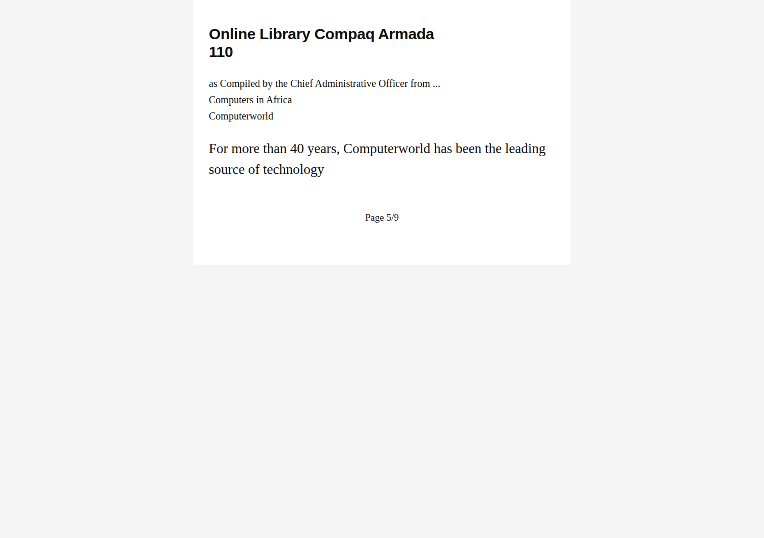Online Library Compaq Armada
110
as Compiled by the Chief Administrative Officer from ...
Computers in Africa
Computerworld
For more than 40 years, Computerworld has been the leading source of technology
Page 5/9